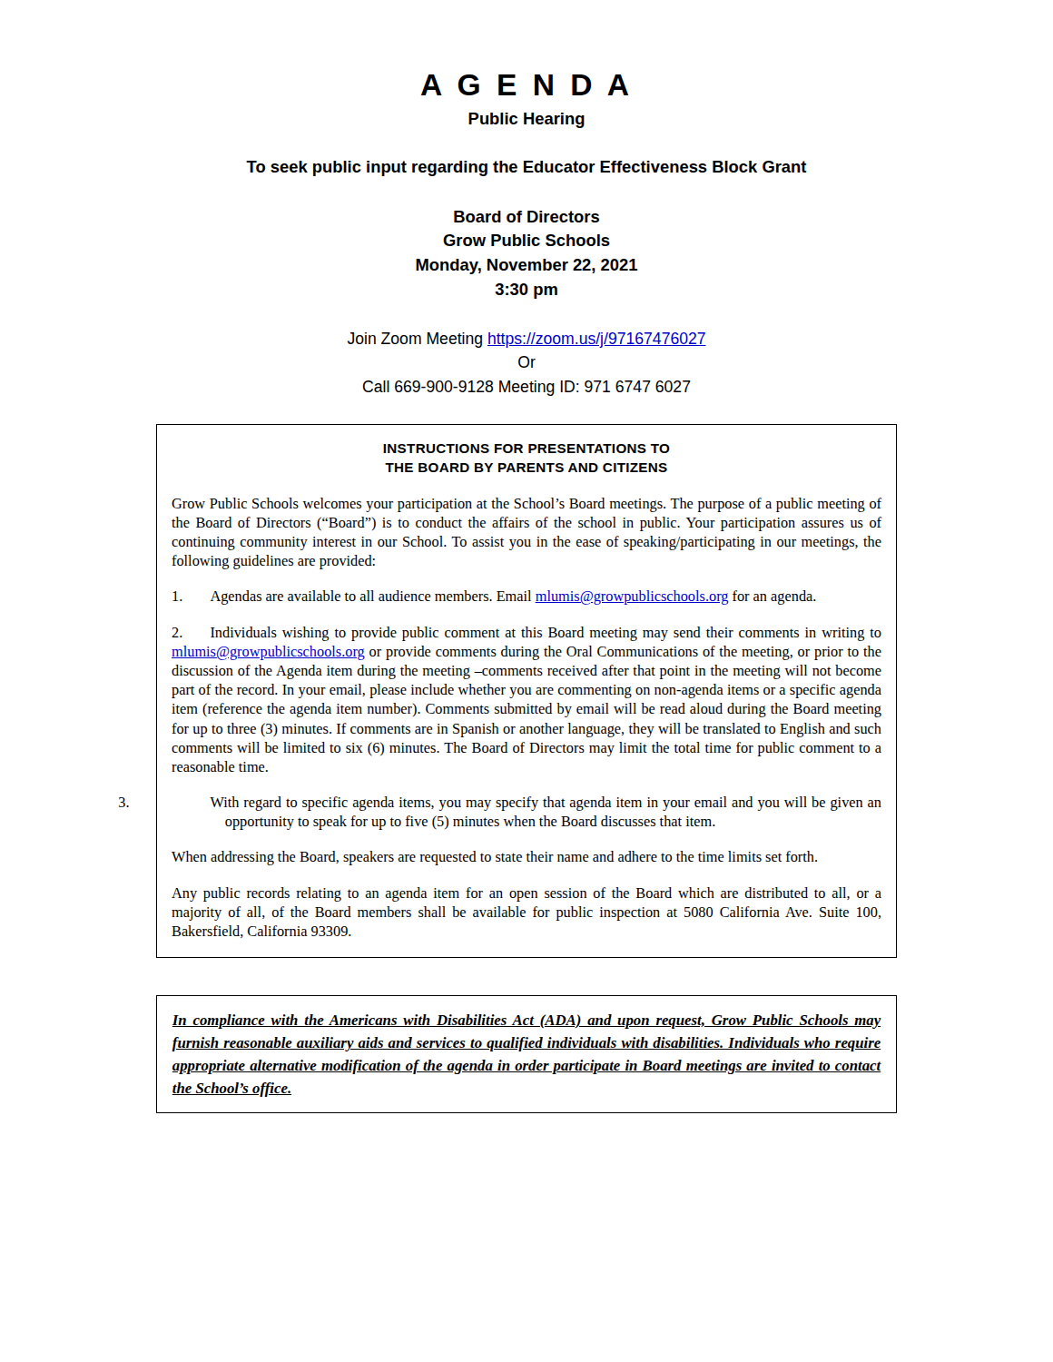A G E N D A
Public Hearing
To seek public input regarding the Educator Effectiveness Block Grant
Board of Directors
Grow Public Schools
Monday, November 22, 2021
3:30 pm
Join Zoom Meeting https://zoom.us/j/97167476027
Or
Call 669-900-9128 Meeting ID: 971 6747 6027
INSTRUCTIONS FOR PRESENTATIONS TO
THE BOARD BY PARENTS AND CITIZENS
Grow Public Schools welcomes your participation at the School’s Board meetings. The purpose of a public meeting of the Board of Directors (“Board”) is to conduct the affairs of the school in public. Your participation assures us of continuing community interest in our School. To assist you in the ease of speaking/participating in our meetings, the following guidelines are provided:
1. Agendas are available to all audience members. Email mlumis@growpublicschools.org for an agenda.
2. Individuals wishing to provide public comment at this Board meeting may send their comments in writing to mlumis@growpublicschools.org or provide comments during the Oral Communications of the meeting, or prior to the discussion of the Agenda item during the meeting –comments received after that point in the meeting will not become part of the record. In your email, please include whether you are commenting on non-agenda items or a specific agenda item (reference the agenda item number). Comments submitted by email will be read aloud during the Board meeting for up to three (3) minutes. If comments are in Spanish or another language, they will be translated to English and such comments will be limited to six (6) minutes. The Board of Directors may limit the total time for public comment to a reasonable time.
3. With regard to specific agenda items, you may specify that agenda item in your email and you will be given an opportunity to speak for up to five (5) minutes when the Board discusses that item.
When addressing the Board, speakers are requested to state their name and adhere to the time limits set forth.
Any public records relating to an agenda item for an open session of the Board which are distributed to all, or a majority of all, of the Board members shall be available for public inspection at 5080 California Ave. Suite 100, Bakersfield, California 93309.
In compliance with the Americans with Disabilities Act (ADA) and upon request, Grow Public Schools may furnish reasonable auxiliary aids and services to qualified individuals with disabilities. Individuals who require appropriate alternative modification of the agenda in order participate in Board meetings are invited to contact the School’s office.